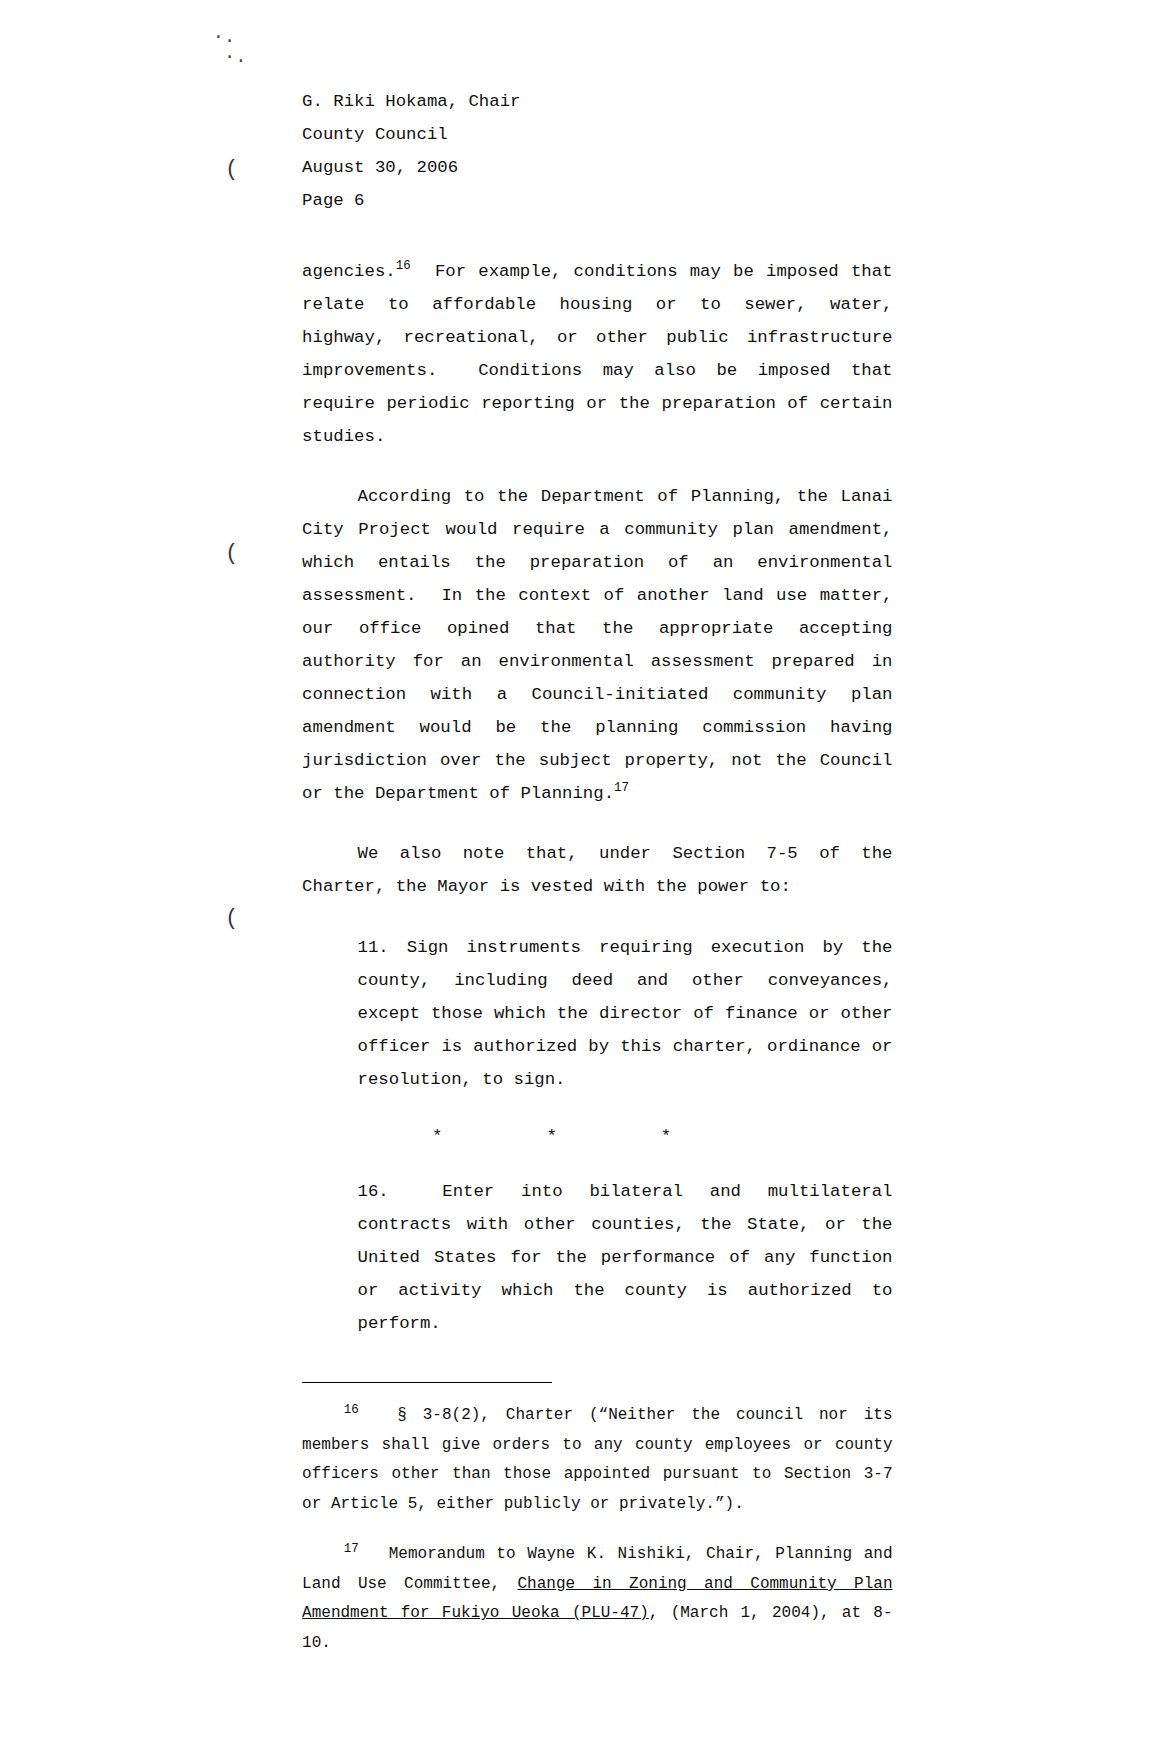·.
·.
(
(
(
G. Riki Hokama, Chair
County Council
August 30, 2006
Page 6
agencies.16 For example, conditions may be imposed that relate to affordable housing or to sewer, water, highway, recreational, or other public infrastructure improvements. Conditions may also be imposed that require periodic reporting or the preparation of certain studies.
According to the Department of Planning, the Lanai City Project would require a community plan amendment, which entails the preparation of an environmental assessment. In the context of another land use matter, our office opined that the appropriate accepting authority for an environmental assessment prepared in connection with a Council-initiated community plan amendment would be the planning commission having jurisdiction over the subject property, not the Council or the Department of Planning.17
We also note that, under Section 7-5 of the Charter, the Mayor is vested with the power to:
11. Sign instruments requiring execution by the county, including deed and other conveyances, except those which the director of finance or other officer is authorized by this charter, ordinance or resolution, to sign.
* * *
16. Enter into bilateral and multilateral contracts with other counties, the State, or the United States for the performance of any function or activity which the county is authorized to perform.
16 § 3-8(2), Charter (“Neither the council nor its members shall give orders to any county employees or county officers other than those appointed pursuant to Section 3-7 or Article 5, either publicly or privately.”).
17 Memorandum to Wayne K. Nishiki, Chair, Planning and Land Use Committee, Change in Zoning and Community Plan Amendment for Fukiyo Ueoka (PLU-47), (March 1, 2004), at 8-10.